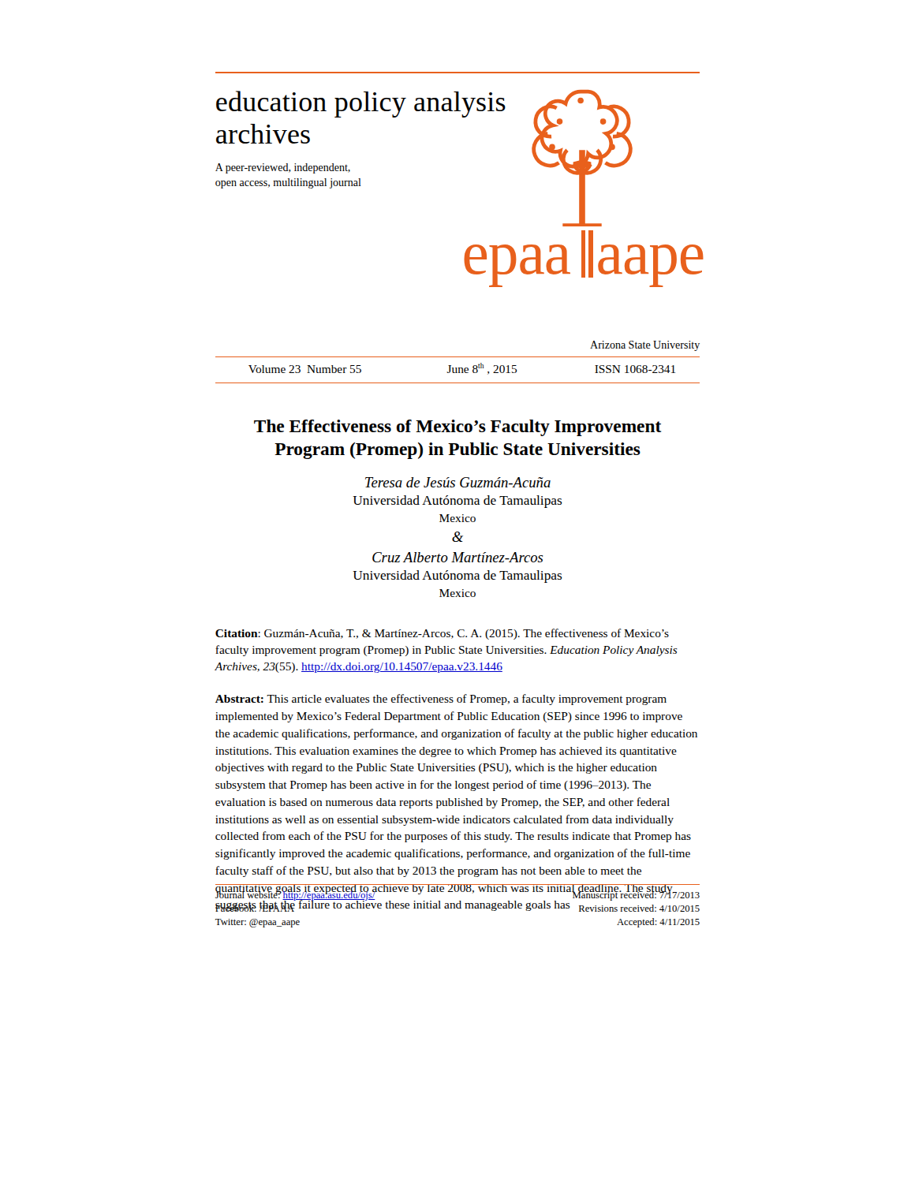epaa aape
education policy analysis
archives
A peer-reviewed, independent,
open access, multilingual journal
Arizona State University
Volume 23 Number 55
June 8th , 2015
ISSN 1068-2341
The Effectiveness of Mexico’s Faculty Improvement
Program (Promep) in Public State Universities
Teresa de Jesús Guzmán-Acuña
Universidad Autónoma de Tamaulipas
Mexico
&
Cruz Alberto Martínez-Arcos
Universidad Autónoma de Tamaulipas
Mexico
Citation: Guzmán-Acuña, T., & Martínez-Arcos, C. A. (2015). The effectiveness of Mexico’s faculty improvement program (Promep) in Public State Universities. Education Policy Analysis Archives, 23(55). http://dx.doi.org/10.14507/epaa.v23.1446
Abstract: This article evaluates the effectiveness of Promep, a faculty improvement program implemented by Mexico’s Federal Department of Public Education (SEP) since 1996 to improve the academic qualifications, performance, and organization of faculty at the public higher education institutions. This evaluation examines the degree to which Promep has achieved its quantitative objectives with regard to the Public State Universities (PSU), which is the higher education subsystem that Promep has been active in for the longest period of time (1996–2013). The evaluation is based on numerous data reports published by Promep, the SEP, and other federal institutions as well as on essential subsystem-wide indicators calculated from data individually collected from each of the PSU for the purposes of this study. The results indicate that Promep has significantly improved the academic qualifications, performance, and organization of the full-time faculty staff of the PSU, but also that by 2013 the program has not been able to meet the quantitative goals it expected to achieve by late 2008, which was its initial deadline. The study suggests that the failure to achieve these initial and manageable goals has
Journal website: http://epaa.asu.edu/ojs/
Facebook: /EPAAA
Twitter: @epaa_aape
Manuscript received: 7/17/2013
Revisions received: 4/10/2015
Accepted: 4/11/2015